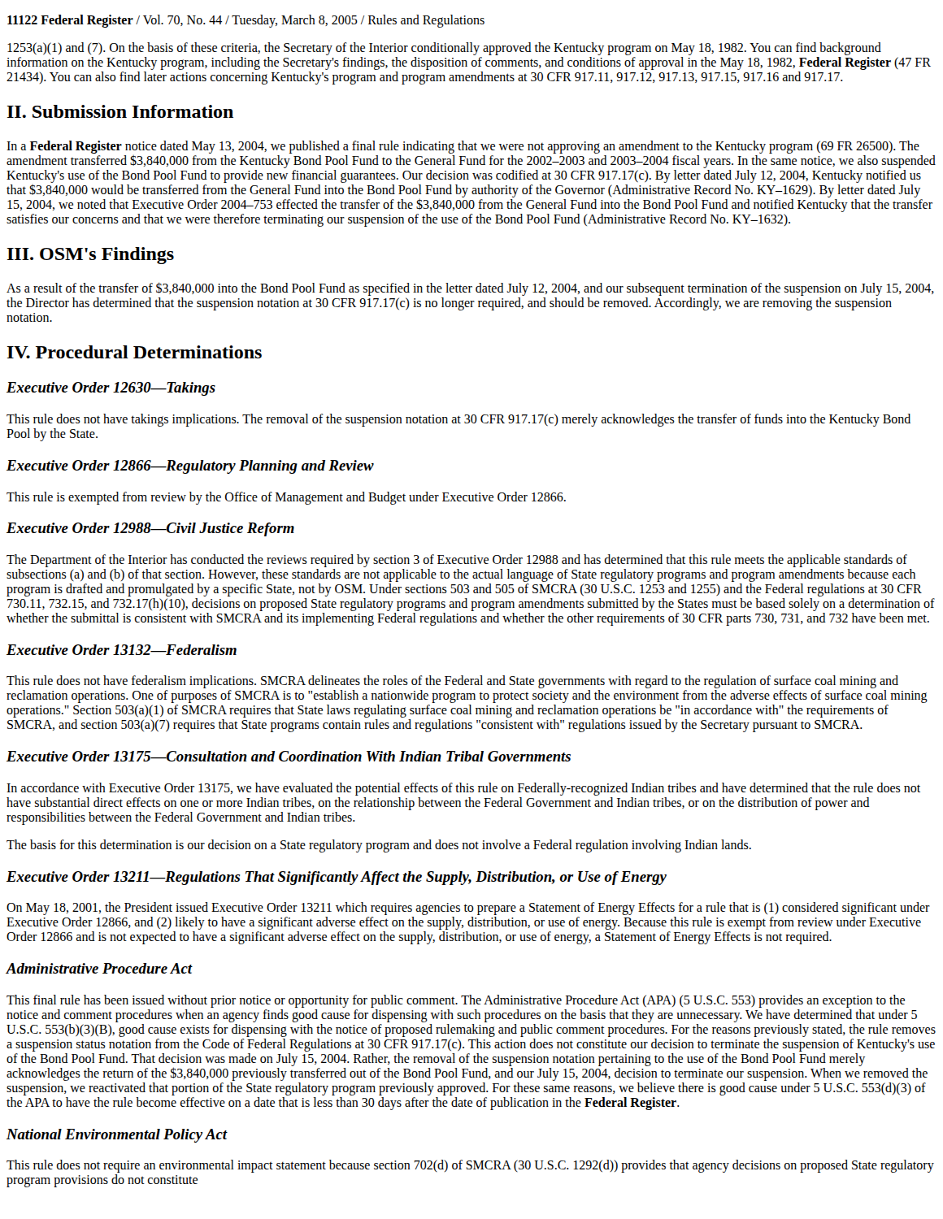11122 Federal Register / Vol. 70, No. 44 / Tuesday, March 8, 2005 / Rules and Regulations
1253(a)(1) and (7). On the basis of these criteria, the Secretary of the Interior conditionally approved the Kentucky program on May 18, 1982. You can find background information on the Kentucky program, including the Secretary's findings, the disposition of comments, and conditions of approval in the May 18, 1982, Federal Register (47 FR 21434). You can also find later actions concerning Kentucky's program and program amendments at 30 CFR 917.11, 917.12, 917.13, 917.15, 917.16 and 917.17.
II. Submission Information
In a Federal Register notice dated May 13, 2004, we published a final rule indicating that we were not approving an amendment to the Kentucky program (69 FR 26500). The amendment transferred $3,840,000 from the Kentucky Bond Pool Fund to the General Fund for the 2002–2003 and 2003–2004 fiscal years. In the same notice, we also suspended Kentucky's use of the Bond Pool Fund to provide new financial guarantees. Our decision was codified at 30 CFR 917.17(c). By letter dated July 12, 2004, Kentucky notified us that $3,840,000 would be transferred from the General Fund into the Bond Pool Fund by authority of the Governor (Administrative Record No. KY–1629). By letter dated July 15, 2004, we noted that Executive Order 2004–753 effected the transfer of the $3,840,000 from the General Fund into the Bond Pool Fund and notified Kentucky that the transfer satisfies our concerns and that we were therefore terminating our suspension of the use of the Bond Pool Fund (Administrative Record No. KY–1632).
III. OSM's Findings
As a result of the transfer of $3,840,000 into the Bond Pool Fund as specified in the letter dated July 12, 2004, and our subsequent termination of the suspension on July 15, 2004, the Director has determined that the suspension notation at 30 CFR 917.17(c) is no longer required, and should be removed. Accordingly, we are removing the suspension notation.
IV. Procedural Determinations
Executive Order 12630—Takings
This rule does not have takings implications. The removal of the suspension notation at 30 CFR 917.17(c) merely acknowledges the transfer of funds into the Kentucky Bond Pool by the State.
Executive Order 12866—Regulatory Planning and Review
This rule is exempted from review by the Office of Management and Budget under Executive Order 12866.
Executive Order 12988—Civil Justice Reform
The Department of the Interior has conducted the reviews required by section 3 of Executive Order 12988 and has determined that this rule meets the applicable standards of subsections (a) and (b) of that section. However, these standards are not applicable to the actual language of State regulatory programs and program amendments because each program is drafted and promulgated by a specific State, not by OSM. Under sections 503 and 505 of SMCRA (30 U.S.C. 1253 and 1255) and the Federal regulations at 30 CFR 730.11, 732.15, and 732.17(h)(10), decisions on proposed State regulatory programs and program amendments submitted by the States must be based solely on a determination of whether the submittal is consistent with SMCRA and its implementing Federal regulations and whether the other requirements of 30 CFR parts 730, 731, and 732 have been met.
Executive Order 13132—Federalism
This rule does not have federalism implications. SMCRA delineates the roles of the Federal and State governments with regard to the regulation of surface coal mining and reclamation operations. One of purposes of SMCRA is to "establish a nationwide program to protect society and the environment from the adverse effects of surface coal mining operations." Section 503(a)(1) of SMCRA requires that State laws regulating surface coal mining and reclamation operations be "in accordance with" the requirements of SMCRA, and section 503(a)(7) requires that State programs contain rules and regulations "consistent with" regulations issued by the Secretary pursuant to SMCRA.
Executive Order 13175—Consultation and Coordination With Indian Tribal Governments
In accordance with Executive Order 13175, we have evaluated the potential effects of this rule on Federally-recognized Indian tribes and have determined that the rule does not have substantial direct effects on one or more Indian tribes, on the relationship between the Federal Government and Indian tribes, or on the distribution of power and responsibilities between the Federal Government and Indian tribes.
The basis for this determination is our decision on a State regulatory program and does not involve a Federal regulation involving Indian lands.
Executive Order 13211—Regulations That Significantly Affect the Supply, Distribution, or Use of Energy
On May 18, 2001, the President issued Executive Order 13211 which requires agencies to prepare a Statement of Energy Effects for a rule that is (1) considered significant under Executive Order 12866, and (2) likely to have a significant adverse effect on the supply, distribution, or use of energy. Because this rule is exempt from review under Executive Order 12866 and is not expected to have a significant adverse effect on the supply, distribution, or use of energy, a Statement of Energy Effects is not required.
Administrative Procedure Act
This final rule has been issued without prior notice or opportunity for public comment. The Administrative Procedure Act (APA) (5 U.S.C. 553) provides an exception to the notice and comment procedures when an agency finds good cause for dispensing with such procedures on the basis that they are unnecessary. We have determined that under 5 U.S.C. 553(b)(3)(B), good cause exists for dispensing with the notice of proposed rulemaking and public comment procedures. For the reasons previously stated, the rule removes a suspension status notation from the Code of Federal Regulations at 30 CFR 917.17(c). This action does not constitute our decision to terminate the suspension of Kentucky's use of the Bond Pool Fund. That decision was made on July 15, 2004. Rather, the removal of the suspension notation pertaining to the use of the Bond Pool Fund merely acknowledges the return of the $3,840,000 previously transferred out of the Bond Pool Fund, and our July 15, 2004, decision to terminate our suspension. When we removed the suspension, we reactivated that portion of the State regulatory program previously approved. For these same reasons, we believe there is good cause under 5 U.S.C. 553(d)(3) of the APA to have the rule become effective on a date that is less than 30 days after the date of publication in the Federal Register.
National Environmental Policy Act
This rule does not require an environmental impact statement because section 702(d) of SMCRA (30 U.S.C. 1292(d)) provides that agency decisions on proposed State regulatory program provisions do not constitute